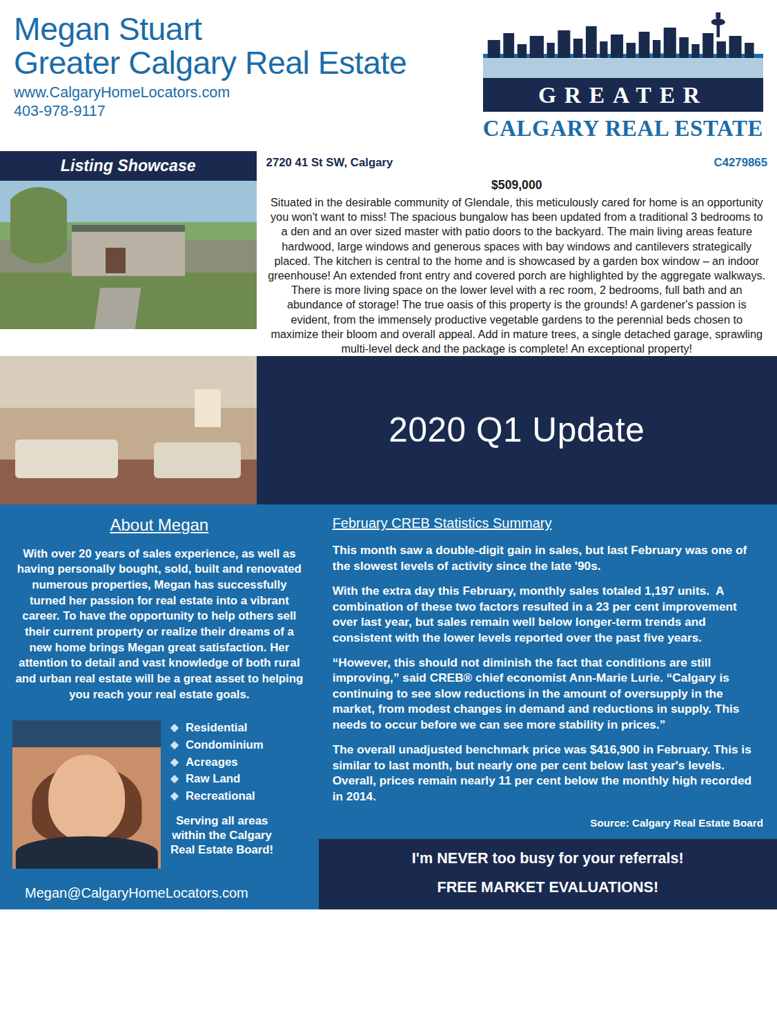Megan Stuart
Greater Calgary Real Estate
www.CalgaryHomeLocators.com
403-978-9117
GREATER
CALGARY REAL ESTATE
Listing Showcase
2720 41 St SW, Calgary C4279865
$509,000
Situated in the desirable community of Glendale, this meticulously cared for home is an opportunity you won't want to miss! The spacious bungalow has been updated from a traditional 3 bedrooms to a den and an over sized master with patio doors to the backyard. The main living areas feature hardwood, large windows and generous spaces with bay windows and cantilevers strategically placed. The kitchen is central to the home and is showcased by a garden box window – an indoor greenhouse! An extended front entry and covered porch are highlighted by the aggregate walkways. There is more living space on the lower level with a rec room, 2 bedrooms, full bath and an abundance of storage! The true oasis of this property is the grounds! A gardener's passion is evident, from the immensely productive vegetable gardens to the perennial beds chosen to maximize their bloom and overall appeal. Add in mature trees, a single detached garage, sprawling multi-level deck and the package is complete! An exceptional property!
2020 Q1 Update
About Megan
With over 20 years of sales experience, as well as having personally bought, sold, built and renovated numerous properties, Megan has successfully turned her passion for real estate into a vibrant career. To have the opportunity to help others sell their current property or realize their dreams of a new home brings Megan great satisfaction. Her attention to detail and vast knowledge of both rural and urban real estate will be a great asset to helping you reach your real estate goals.
Residential
Condominium
Acreages
Raw Land
Recreational
Serving all areas
within the Calgary
Real Estate Board!
Megan@CalgaryHomeLocators.com
February CREB Statistics Summary
This month saw a double-digit gain in sales, but last February was one of the slowest levels of activity since the late '90s.
With the extra day this February, monthly sales totaled 1,197 units. A combination of these two factors resulted in a 23 per cent improvement over last year, but sales remain well below longer-term trends and consistent with the lower levels reported over the past five years.
“However, this should not diminish the fact that conditions are still improving,” said CREB® chief economist Ann-Marie Lurie. “Calgary is continuing to see slow reductions in the amount of oversupply in the market, from modest changes in demand and reductions in supply. This needs to occur before we can see more stability in prices.”
The overall unadjusted benchmark price was $416,900 in February. This is similar to last month, but nearly one per cent below last year's levels. Overall, prices remain nearly 11 per cent below the monthly high recorded in 2014.
Source: Calgary Real Estate Board
I'm NEVER too busy for your referrals!
FREE MARKET EVALUATIONS!